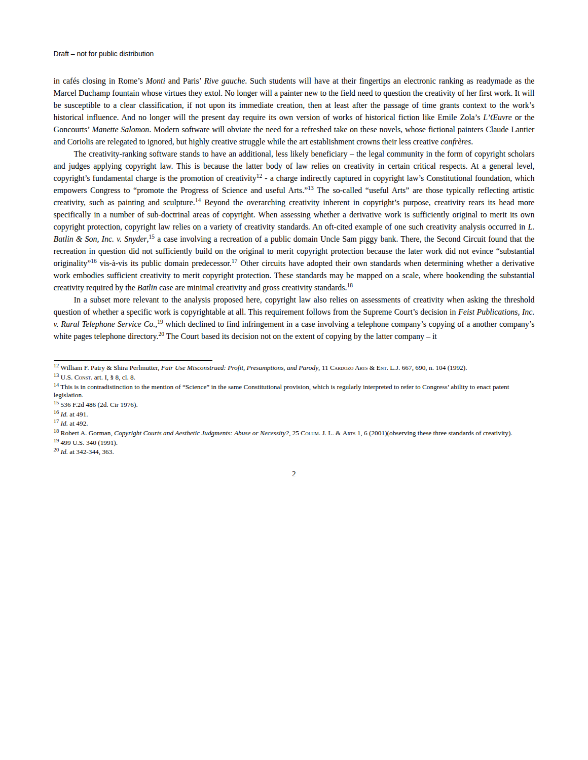Draft – not for public distribution
in cafés closing in Rome’s Monti and Paris’ Rive gauche. Such students will have at their fingertips an electronic ranking as readymade as the Marcel Duchamp fountain whose virtues they extol. No longer will a painter new to the field need to question the creativity of her first work. It will be susceptible to a clear classification, if not upon its immediate creation, then at least after the passage of time grants context to the work’s historical influence. And no longer will the present day require its own version of works of historical fiction like Emile Zola’s L’Œuvre or the Goncourts’ Manette Salomon. Modern software will obviate the need for a refreshed take on these novels, whose fictional painters Claude Lantier and Coriolis are relegated to ignored, but highly creative struggle while the art establishment crowns their less creative confrères.
The creativity-ranking software stands to have an additional, less likely beneficiary – the legal community in the form of copyright scholars and judges applying copyright law. This is because the latter body of law relies on creativity in certain critical respects. At a general level, copyright’s fundamental charge is the promotion of creativity12 - a charge indirectly captured in copyright law’s Constitutional foundation, which empowers Congress to “promote the Progress of Science and useful Arts.”13 The so-called “useful Arts” are those typically reflecting artistic creativity, such as painting and sculpture.14 Beyond the overarching creativity inherent in copyright’s purpose, creativity rears its head more specifically in a number of sub-doctrinal areas of copyright. When assessing whether a derivative work is sufficiently original to merit its own copyright protection, copyright law relies on a variety of creativity standards. An oft-cited example of one such creativity analysis occurred in L. Batlin & Son, Inc. v. Snyder,15 a case involving a recreation of a public domain Uncle Sam piggy bank. There, the Second Circuit found that the recreation in question did not sufficiently build on the original to merit copyright protection because the later work did not evince “substantial originality”16 vis-à-vis its public domain predecessor.17 Other circuits have adopted their own standards when determining whether a derivative work embodies sufficient creativity to merit copyright protection. These standards may be mapped on a scale, where bookending the substantial creativity required by the Batlin case are minimal creativity and gross creativity standards.18
In a subset more relevant to the analysis proposed here, copyright law also relies on assessments of creativity when asking the threshold question of whether a specific work is copyrightable at all. This requirement follows from the Supreme Court’s decision in Feist Publications, Inc. v. Rural Telephone Service Co.,19 which declined to find infringement in a case involving a telephone company’s copying of a another company’s white pages telephone directory.20 The Court based its decision not on the extent of copying by the latter company – it
12 William F. Patry & Shira Perlmutter, Fair Use Misconstrued: Profit, Presumptions, and Parody, 11 Cardozo Arts & Ent. L.J. 667, 690, n. 104 (1992).
13 U.S. Const. art. I, § 8, cl. 8.
14 This is in contradistinction to the mention of “Science” in the same Constitutional provision, which is regularly interpreted to refer to Congress’ ability to enact patent legislation.
15 536 F.2d 486 (2d. Cir 1976).
16 Id. at 491.
17 Id. at 492.
18 Robert A. Gorman, Copyright Courts and Aesthetic Judgments: Abuse or Necessity?, 25 Colum. J. L. & Arts 1, 6 (2001)(observing these three standards of creativity).
19 499 U.S. 340 (1991).
20 Id. at 342-344, 363.
2